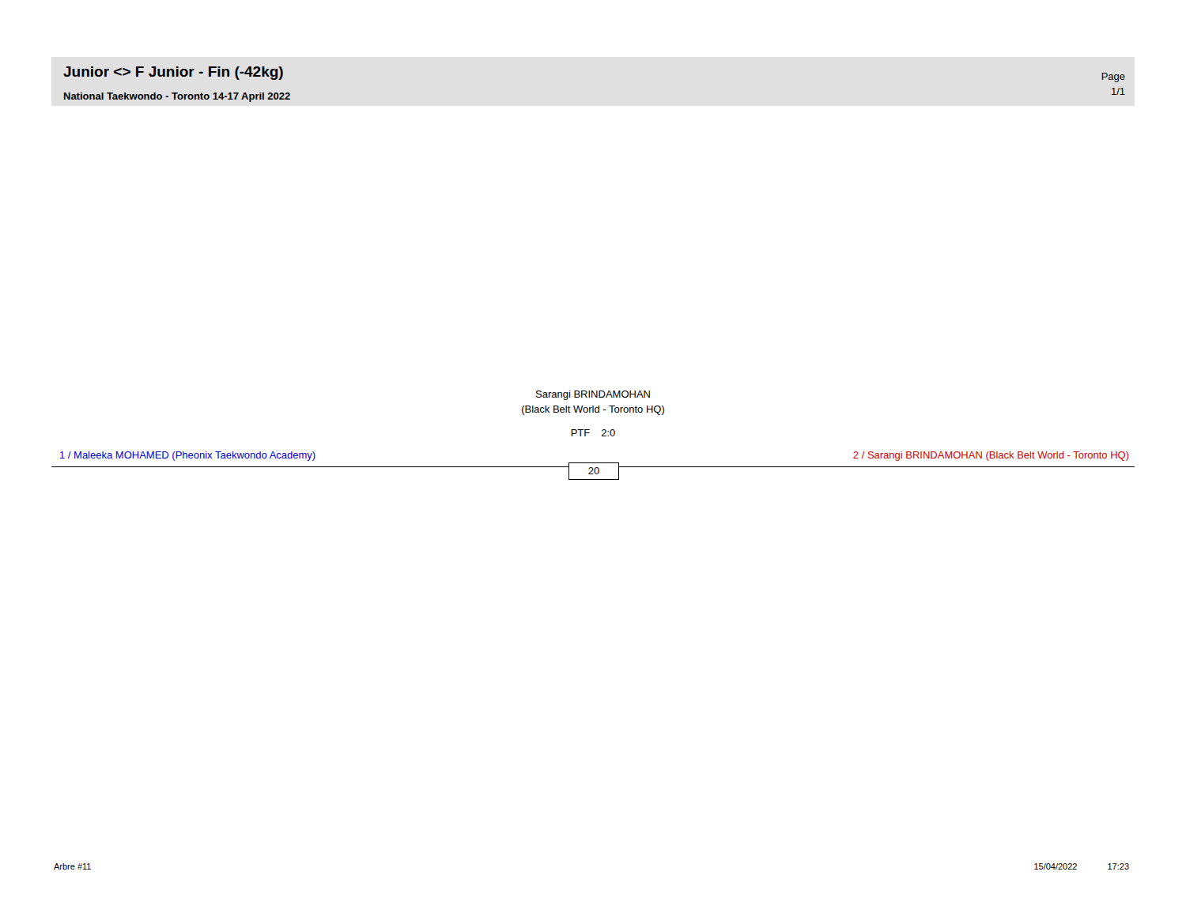Junior <> F Junior - Fin (-42kg)
National Taekwondo - Toronto 14-17 April 2022
Page
1/1
Sarangi BRINDAMOHAN
(Black Belt World - Toronto HQ)
PTF 2:0
1 / Maleeka MOHAMED (Pheonix Taekwondo Academy)
2 / Sarangi BRINDAMOHAN (Black Belt World - Toronto HQ)
20
Arbre #11
15/04/202217:23